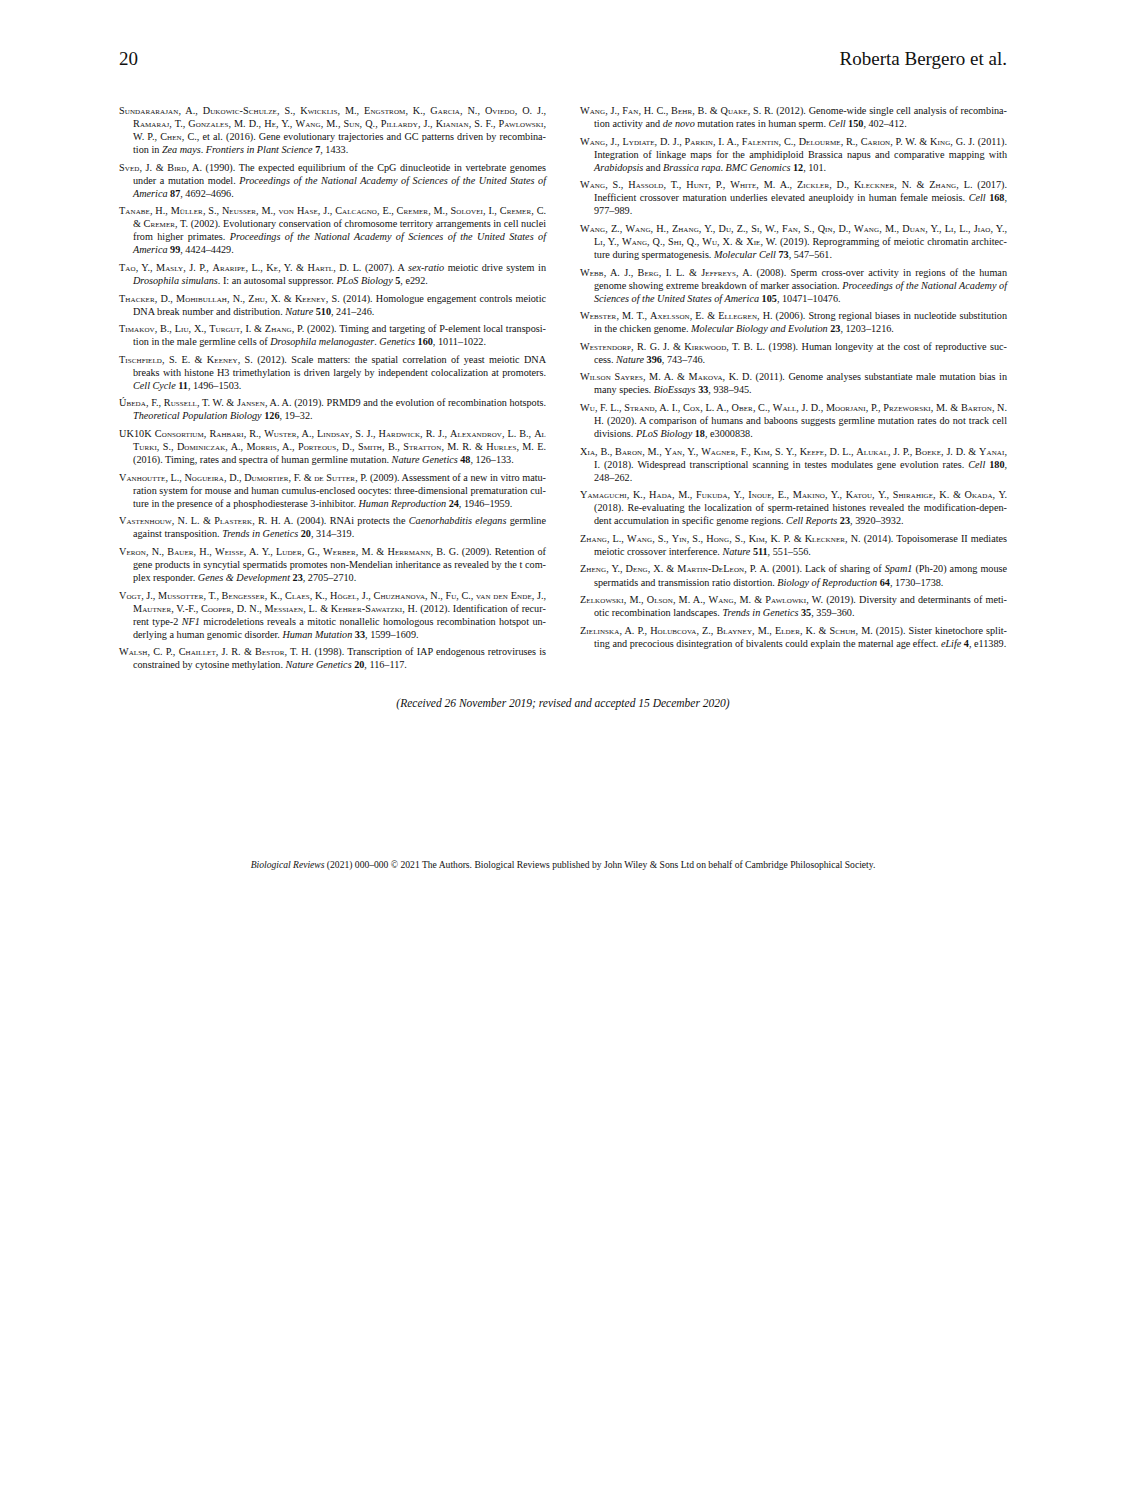20
Roberta Bergero et al.
Sundararajan, A., Dukowic-Schulze, S., Kwicklis, M., Engstrom, K., Garcia, N., Oviedo, O. J., Ramaraj, T., Gonzales, M. D., He, Y., Wang, M., Sun, Q., Pillardy, J., Kianian, S. F., Pawlowski, W. P., Chen, C., et al. (2016). Gene evolutionary trajectories and GC patterns driven by recombination in Zea mays. Frontiers in Plant Science 7, 1433.
Sved, J. & Bird, A. (1990). The expected equilibrium of the CpG dinucleotide in vertebrate genomes under a mutation model. Proceedings of the National Academy of Sciences of the United States of America 87, 4692–4696.
Tanabe, H., Müller, S., Neusser, M., von Hase, J., Calcagno, E., Cremer, M., Solovei, I., Cremer, C. & Cremer, T. (2002). Evolutionary conservation of chromosome territory arrangements in cell nuclei from higher primates. Proceedings of the National Academy of Sciences of the United States of America 99, 4424–4429.
Tao, Y., Masly, J. P., Araripe, L., Ke, Y. & Hartl, D. L. (2007). A sex-ratio meiotic drive system in Drosophila simulans. I: an autosomal suppressor. PLoS Biology 5, e292.
Thacker, D., Mohibullah, N., Zhu, X. & Keeney, S. (2014). Homologue engagement controls meiotic DNA break number and distribution. Nature 510, 241–246.
Timakov, B., Liu, X., Turgut, I. & Zhang, P. (2002). Timing and targeting of P-element local transposition in the male germline cells of Drosophila melanogaster. Genetics 160, 1011–1022.
Tischfield, S. E. & Keeney, S. (2012). Scale matters: the spatial correlation of yeast meiotic DNA breaks with histone H3 trimethylation is driven largely by independent colocalization at promoters. Cell Cycle 11, 1496–1503.
Úbeda, F., Russell, T. W. & Jansen, A. A. (2019). PRMD9 and the evolution of recombination hotspots. Theoretical Population Biology 126, 19–32.
UK10K Consortium, Rahbari, R., Wuster, A., Lindsay, S. J., Hardwick, R. J., Alexandrov, L. B., Al Turki, S., Dominiczak, A., Morris, A., Porteous, D., Smith, B., Stratton, M. R. & Hurles, M. E. (2016). Timing, rates and spectra of human germline mutation. Nature Genetics 48, 126–133.
Vanhoutte, L., Nogueira, D., Dumortier, F. & de Sutter, P. (2009). Assessment of a new in vitro maturation system for mouse and human cumulus-enclosed oocytes: three-dimensional prematuration culture in the presence of a phosphodiesterase 3-inhibitor. Human Reproduction 24, 1946–1959.
Vastenhouw, N. L. & Plasterk, R. H. A. (2004). RNAi protects the Caenorhabditis elegans germline against transposition. Trends in Genetics 20, 314–319.
Veron, N., Bauer, H., Weisse, A. Y., Luder, G., Werber, M. & Herrmann, B. G. (2009). Retention of gene products in syncytial spermatids promotes non-Mendelian inheritance as revealed by the t complex responder. Genes & Development 23, 2705–2710.
Vogt, J., Mussotter, T., Bengesser, K., Claes, K., Högel, J., Chuzhanova, N., Fu, C., van den Ende, J., Mautner, V.-F., Cooper, D. N., Messiaen, L. & Kehrer-Sawatzki, H. (2012). Identification of recurrent type-2 NF1 microdeletions reveals a mitotic nonallelic homologous recombination hotspot underlying a human genomic disorder. Human Mutation 33, 1599–1609.
Walsh, C. P., Chaillet, J. R. & Bestor, T. H. (1998). Transcription of IAP endogenous retroviruses is constrained by cytosine methylation. Nature Genetics 20, 116–117.
Wang, J., Fan, H. C., Behr, B. & Quake, S. R. (2012). Genome-wide single cell analysis of recombination activity and de novo mutation rates in human sperm. Cell 150, 402–412.
Wang, J., Lydiate, D. J., Parkin, I. A., Falentin, C., Delourme, R., Carion, P. W. & King, G. J. (2011). Integration of linkage maps for the amphidiploid Brassica napus and comparative mapping with Arabidopsis and Brassica rapa. BMC Genomics 12, 101.
Wang, S., Hassold, T., Hunt, P., White, M. A., Zickler, D., Kleckner, N. & Zhang, L. (2017). Inefficient crossover maturation underlies elevated aneuploidy in human female meiosis. Cell 168, 977–989.
Wang, Z., Wang, H., Zhang, Y., Du, Z., Si, W., Fan, S., Qin, D., Wang, M., Duan, Y., Li, L., Jiao, Y., Li, Y., Wang, Q., Shi, Q., Wu, X. & Xie, W. (2019). Reprogramming of meiotic chromatin architecture during spermatogenesis. Molecular Cell 73, 547–561.
Webb, A. J., Berg, I. L. & Jeffreys, A. (2008). Sperm cross-over activity in regions of the human genome showing extreme breakdown of marker association. Proceedings of the National Academy of Sciences of the United States of America 105, 10471–10476.
Webster, M. T., Axelsson, E. & Ellegren, H. (2006). Strong regional biases in nucleotide substitution in the chicken genome. Molecular Biology and Evolution 23, 1203–1216.
Westendorp, R. G. J. & Kirkwood, T. B. L. (1998). Human longevity at the cost of reproductive success. Nature 396, 743–746.
Wilson Sayres, M. A. & Makova, K. D. (2011). Genome analyses substantiate male mutation bias in many species. BioEssays 33, 938–945.
Wu, F. L., Strand, A. I., Cox, L. A., Ober, C., Wall, J. D., Moorjani, P., Przeworski, M. & Barton, N. H. (2020). A comparison of humans and baboons suggests germline mutation rates do not track cell divisions. PLoS Biology 18, e3000838.
Xia, B., Baron, M., Yan, Y., Wagner, F., Kim, S. Y., Keefe, D. L., Alukal, J. P., Boeke, J. D. & Yanai, I. (2018). Widespread transcriptional scanning in testes modulates gene evolution rates. Cell 180, 248–262.
Yamaguchi, K., Hada, M., Fukuda, Y., Inoue, E., Makino, Y., Katou, Y., Shirahige, K. & Okada, Y. (2018). Re-evaluating the localization of sperm-retained histones revealed the modification-dependent accumulation in specific genome regions. Cell Reports 23, 3920–3932.
Zhang, L., Wang, S., Yin, S., Hong, S., Kim, K. P. & Kleckner, N. (2014). Topoisomerase II mediates meiotic crossover interference. Nature 511, 551–556.
Zheng, Y., Deng, X. & Martin-DeLeon, P. A. (2001). Lack of sharing of Spam1 (Ph-20) among mouse spermatids and transmission ratio distortion. Biology of Reproduction 64, 1730–1738.
Zelkowski, M., Olson, M. A., Wang, M. & Pawlowki, W. (2019). Diversity and determinants of metiotic recombination landscapes. Trends in Genetics 35, 359–360.
Zielinska, A. P., Holubcova, Z., Blayney, M., Elder, K. & Schuh, M. (2015). Sister kinetochore splitting and precocious disintegration of bivalents could explain the maternal age effect. eLife 4, e11389.
(Received 26 November 2019; revised and accepted 15 December 2020)
Biological Reviews (2021) 000–000 © 2021 The Authors. Biological Reviews published by John Wiley & Sons Ltd on behalf of Cambridge Philosophical Society.